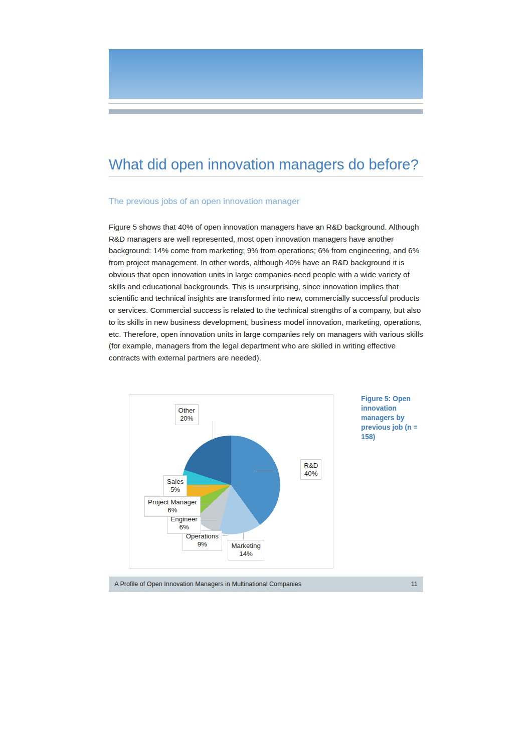What did open innovation managers do before?
The previous jobs of an open innovation manager
Figure 5 shows that 40% of open innovation managers have an R&D background. Although R&D managers are well represented, most open innovation managers have another background: 14% come from marketing; 9% from operations; 6% from engineering, and 6% from project management. In other words, although 40% have an R&D background it is obvious that open innovation units in large companies need people with a wide variety of skills and educational backgrounds. This is unsurprising, since innovation implies that scientific and technical insights are transformed into new, commercially successful products or services. Commercial success is related to the technical strengths of a company, but also to its skills in new business development, business model innovation, marketing, operations, etc. Therefore, open innovation units in large companies rely on managers with various skills (for example, managers from the legal department who are skilled in writing effective contracts with external partners are needed).
R&D 40%
Marketing 14%
Operations 9%
Engineer 6%
Project Manager 6%
Sales 5%
Other 20%
Figure 5: Open innovation managers by previous job (n = 158)
A Profile of Open Innovation Managers in Multinational Companies 11